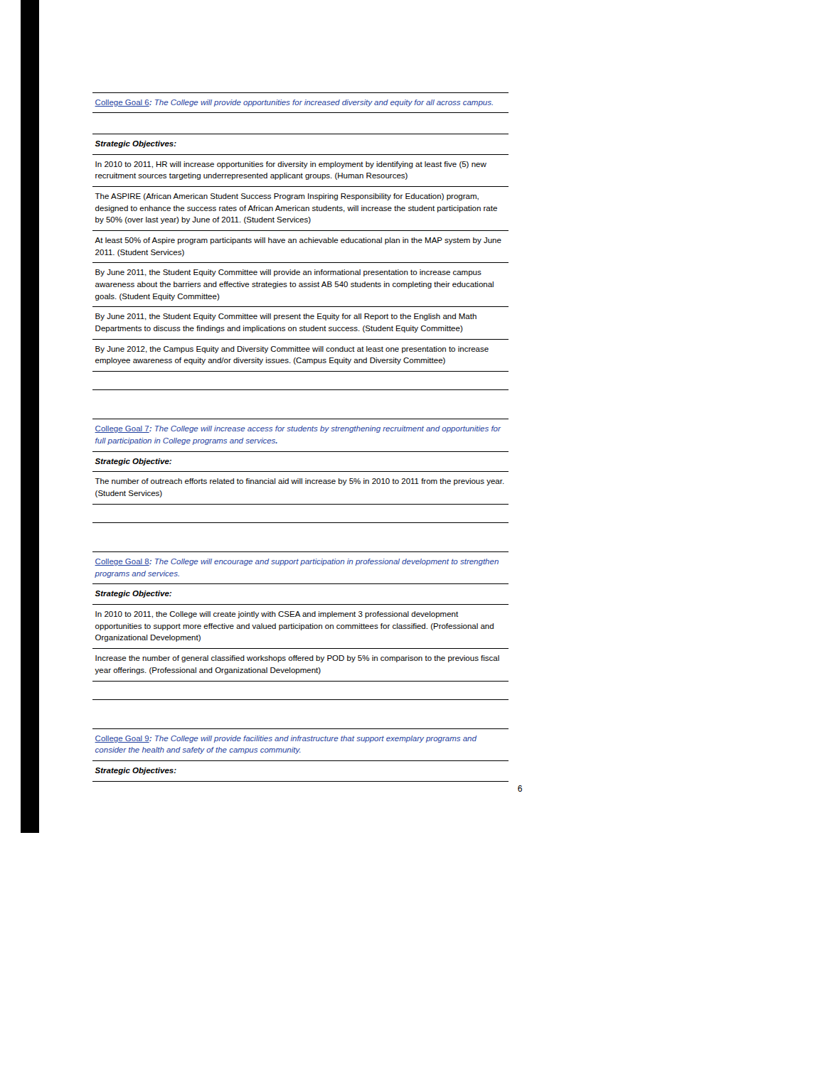| College Goal 6 : The College will provide opportunities for increased diversity and equity for all across campus. |
| Strategic Objectives: |
| In 2010 to 2011, HR will increase opportunities for diversity in employment by identifying at least five (5) new recruitment sources targeting underrepresented applicant groups. (Human Resources) |
| The ASPIRE (African American Student Success Program Inspiring Responsibility for Education) program, designed to enhance the success rates of African American students, will increase the student participation rate by 50% (over last year) by June of 2011. (Student Services) |
| At least 50% of Aspire program participants will have an achievable educational plan in the MAP system by June 2011. (Student Services) |
| By June 2011, the Student Equity Committee will provide an informational presentation to increase campus awareness about the barriers and effective strategies to assist AB 540 students in completing their educational goals. (Student Equity Committee) |
| By June 2011, the Student Equity Committee will present the Equity for all Report to the English and Math Departments to discuss the findings and implications on student success. (Student Equity Committee) |
| By June 2012, the Campus Equity and Diversity Committee will conduct at least one presentation to increase employee awareness of equity and/or diversity issues. (Campus Equity and Diversity Committee) |
| College Goal 7 : The College will increase access for students by strengthening recruitment and opportunities for full participation in College programs and services . |
| Strategic Objective: |
| The number of outreach efforts related to financial aid will increase by 5% in 2010 to 2011 from the previous year. (Student Services) |
| College Goal 8 : The College will encourage and support participation in professional development to strengthen programs and services. |
| Strategic Objective: |
| In 2010 to 2011, the College will create jointly with CSEA and implement 3 professional development opportunities to support more effective and valued participation on committees for classified. (Professional and Organizational Development) |
| Increase the number of general classified workshops offered by POD by 5% in comparison to the previous fiscal year offerings. (Professional and Organizational Development) |
| College Goal 9 : The College will provide facilities and infrastructure that support exemplary programs and consider the health and safety of the campus community. |
| Strategic Objectives: |
6